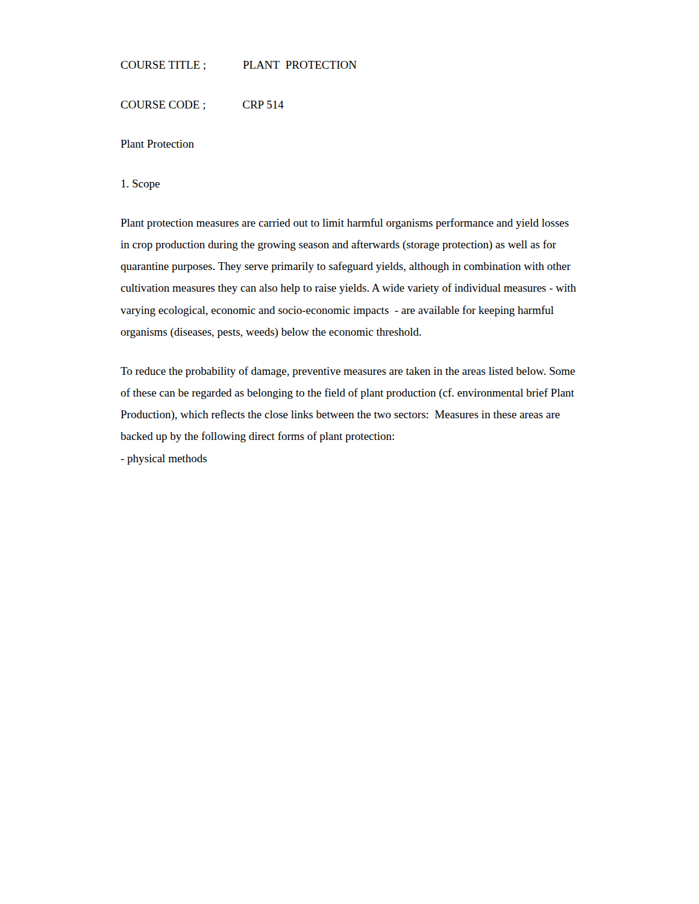COURSE TITLE ; PLANT PROTECTION
COURSE CODE ; CRP 514
Plant Protection
1. Scope
Plant protection measures are carried out to limit harmful organisms performance and yield losses in crop production during the growing season and afterwards (storage protection) as well as for quarantine purposes. They serve primarily to safeguard yields, although in combination with other cultivation measures they can also help to raise yields. A wide variety of individual measures - with varying ecological, economic and socio-economic impacts - are available for keeping harmful organisms (diseases, pests, weeds) below the economic threshold.
To reduce the probability of damage, preventive measures are taken in the areas listed below. Some of these can be regarded as belonging to the field of plant production (cf. environmental brief Plant Production), which reflects the close links between the two sectors: Measures in these areas are backed up by the following direct forms of plant protection:
- physical methods